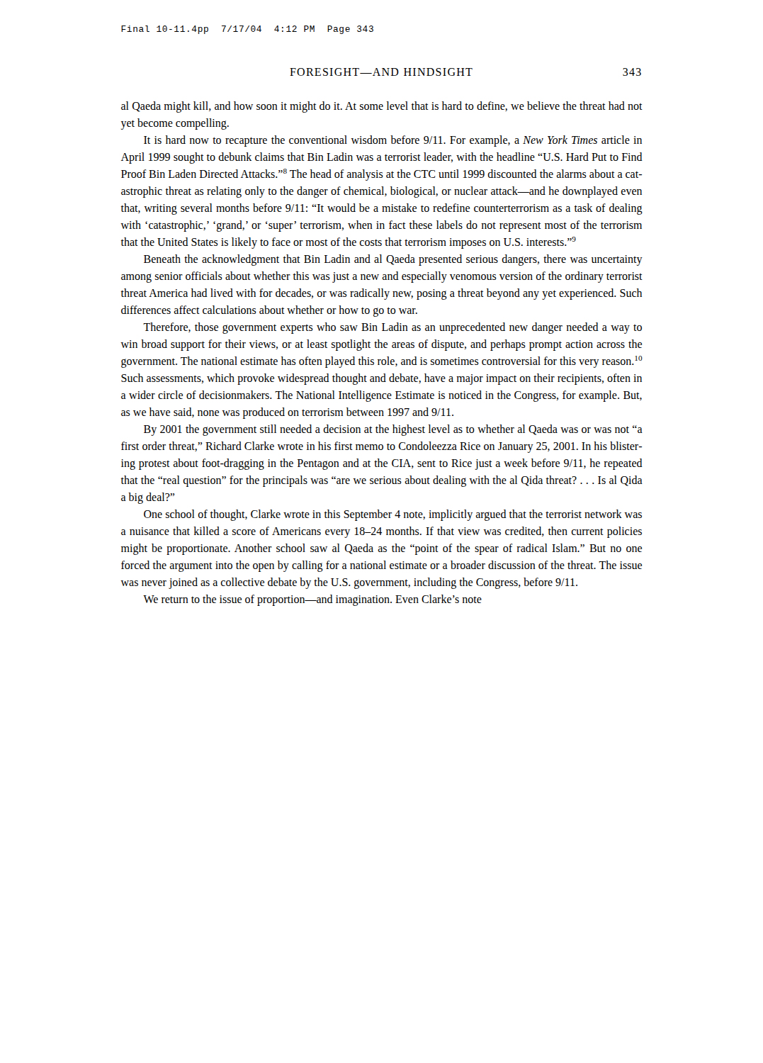Final 10-11.4pp 7/17/04 4:12 PM Page 343
Foresight—and Hindsight 343
al Qaeda might kill, and how soon it might do it. At some level that is hard to define, we believe the threat had not yet become compelling.
It is hard now to recapture the conventional wisdom before 9/11. For example, a New York Times article in April 1999 sought to debunk claims that Bin Ladin was a terrorist leader, with the headline “U.S. Hard Put to Find Proof Bin Laden Directed Attacks.”8 The head of analysis at the CTC until 1999 discounted the alarms about a catastrophic threat as relating only to the danger of chemical, biological, or nuclear attack—and he downplayed even that, writing several months before 9/11: “It would be a mistake to redefine counterterrorism as a task of dealing with ‘catastrophic,’ ‘grand,’ or ‘super’ terrorism, when in fact these labels do not represent most of the terrorism that the United States is likely to face or most of the costs that terrorism imposes on U.S. interests.”9
Beneath the acknowledgment that Bin Ladin and al Qaeda presented serious dangers, there was uncertainty among senior officials about whether this was just a new and especially venomous version of the ordinary terrorist threat America had lived with for decades, or was radically new, posing a threat beyond any yet experienced. Such differences affect calculations about whether or how to go to war.
Therefore, those government experts who saw Bin Ladin as an unprecedented new danger needed a way to win broad support for their views, or at least spotlight the areas of dispute, and perhaps prompt action across the government. The national estimate has often played this role, and is sometimes controversial for this very reason.10 Such assessments, which provoke widespread thought and debate, have a major impact on their recipients, often in a wider circle of decisionmakers. The National Intelligence Estimate is noticed in the Congress, for example. But, as we have said, none was produced on terrorism between 1997 and 9/11.
By 2001 the government still needed a decision at the highest level as to whether al Qaeda was or was not “a first order threat,” Richard Clarke wrote in his first memo to Condoleezza Rice on January 25, 2001. In his blistering protest about foot-dragging in the Pentagon and at the CIA, sent to Rice just a week before 9/11, he repeated that the “real question” for the principals was “are we serious about dealing with the al Qida threat? . . . Is al Qida a big deal?”
One school of thought, Clarke wrote in this September 4 note, implicitly argued that the terrorist network was a nuisance that killed a score of Americans every 18–24 months. If that view was credited, then current policies might be proportionate. Another school saw al Qaeda as the “point of the spear of radical Islam.” But no one forced the argument into the open by calling for a national estimate or a broader discussion of the threat. The issue was never joined as a collective debate by the U.S. government, including the Congress, before 9/11.
We return to the issue of proportion—and imagination. Even Clarke’s note